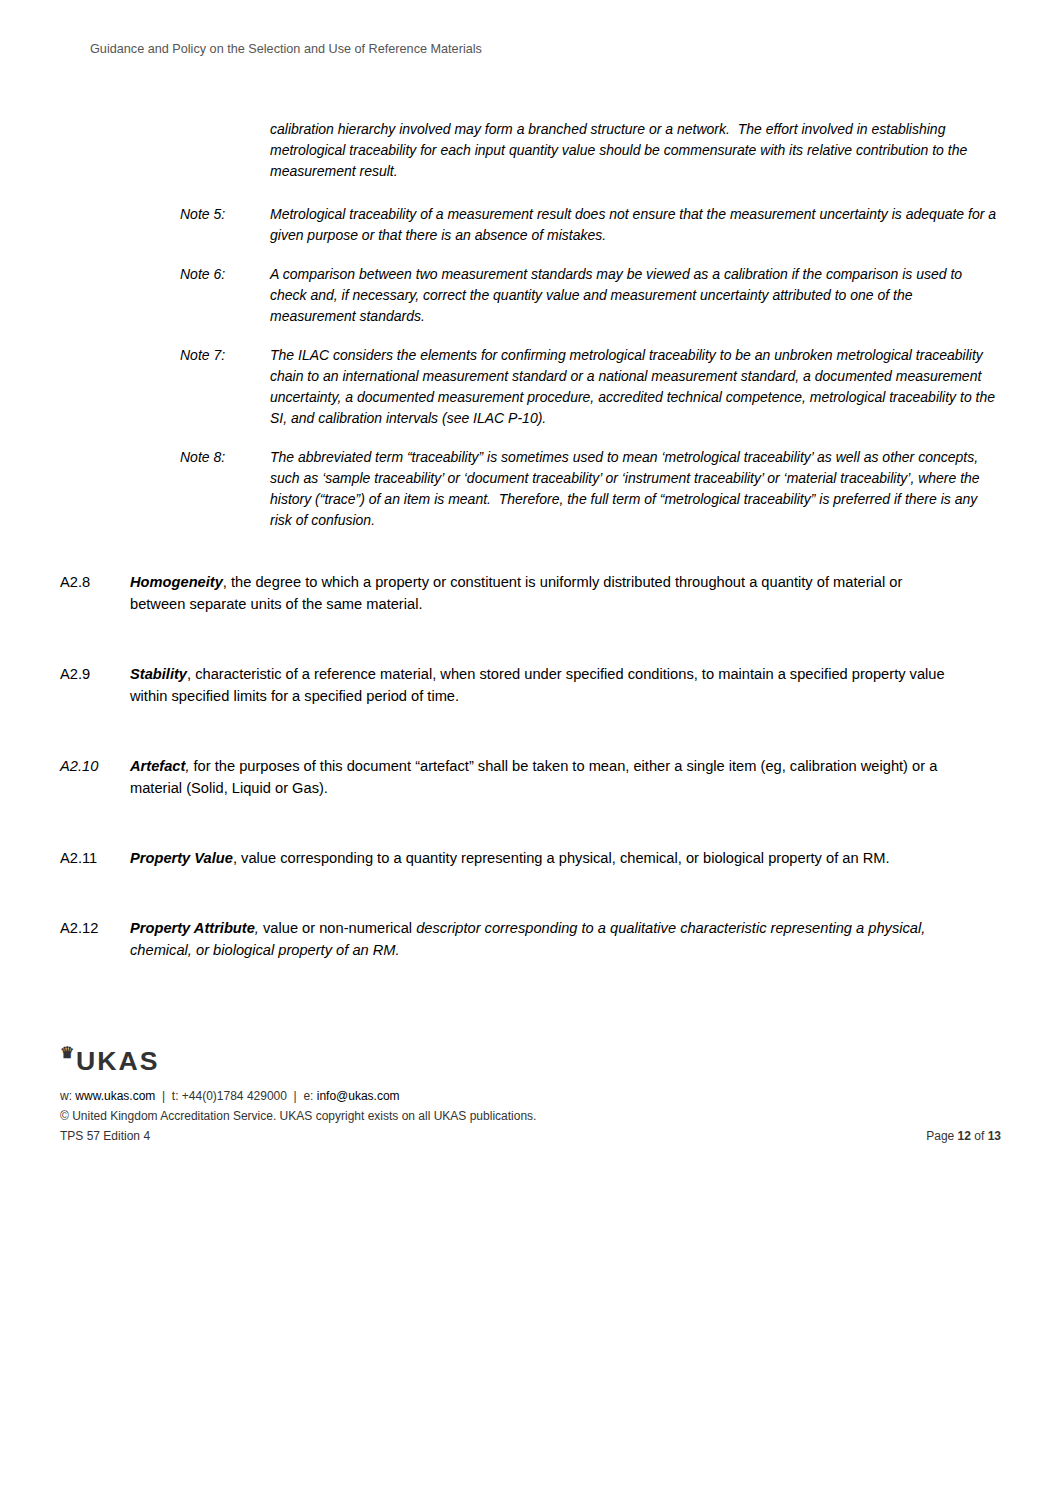Guidance and Policy on the Selection and Use of Reference Materials
calibration hierarchy involved may form a branched structure or a network. The effort involved in establishing metrological traceability for each input quantity value should be commensurate with its relative contribution to the measurement result.
Note 5:
Metrological traceability of a measurement result does not ensure that the measurement uncertainty is adequate for a given purpose or that there is an absence of mistakes.
Note 6:
A comparison between two measurement standards may be viewed as a calibration if the comparison is used to check and, if necessary, correct the quantity value and measurement uncertainty attributed to one of the measurement standards.
Note 7:
The ILAC considers the elements for confirming metrological traceability to be an unbroken metrological traceability chain to an international measurement standard or a national measurement standard, a documented measurement uncertainty, a documented measurement procedure, accredited technical competence, metrological traceability to the SI, and calibration intervals (see ILAC P-10).
Note 8:
The abbreviated term “traceability” is sometimes used to mean ‘metrological traceability’ as well as other concepts, such as ‘sample traceability’ or ‘document traceability’ or ‘instrument traceability’ or ‘material traceability’, where the history (“trace”) of an item is meant. Therefore, the full term of “metrological traceability” is preferred if there is any risk of confusion.
A2.8
Homogeneity, the degree to which a property or constituent is uniformly distributed throughout a quantity of material or between separate units of the same material.
A2.9
Stability, characteristic of a reference material, when stored under specified conditions, to maintain a specified property value within specified limits for a specified period of time.
A2.10
Artefact, for the purposes of this document “artefact” shall be taken to mean, either a single item (eg, calibration weight) or a material (Solid, Liquid or Gas).
A2.11
Property Value, value corresponding to a quantity representing a physical, chemical, or biological property of an RM.
A2.12
Property Attribute, value or non-numerical descriptor corresponding to a qualitative characteristic representing a physical, chemical, or biological property of an RM.
♛UKAS
w: www.ukas.com | t: +44(0)1784 429000 | e: info@ukas.com
© United Kingdom Accreditation Service. UKAS copyright exists on all UKAS publications.
TPS 57 Edition 4 Page 12 of 13